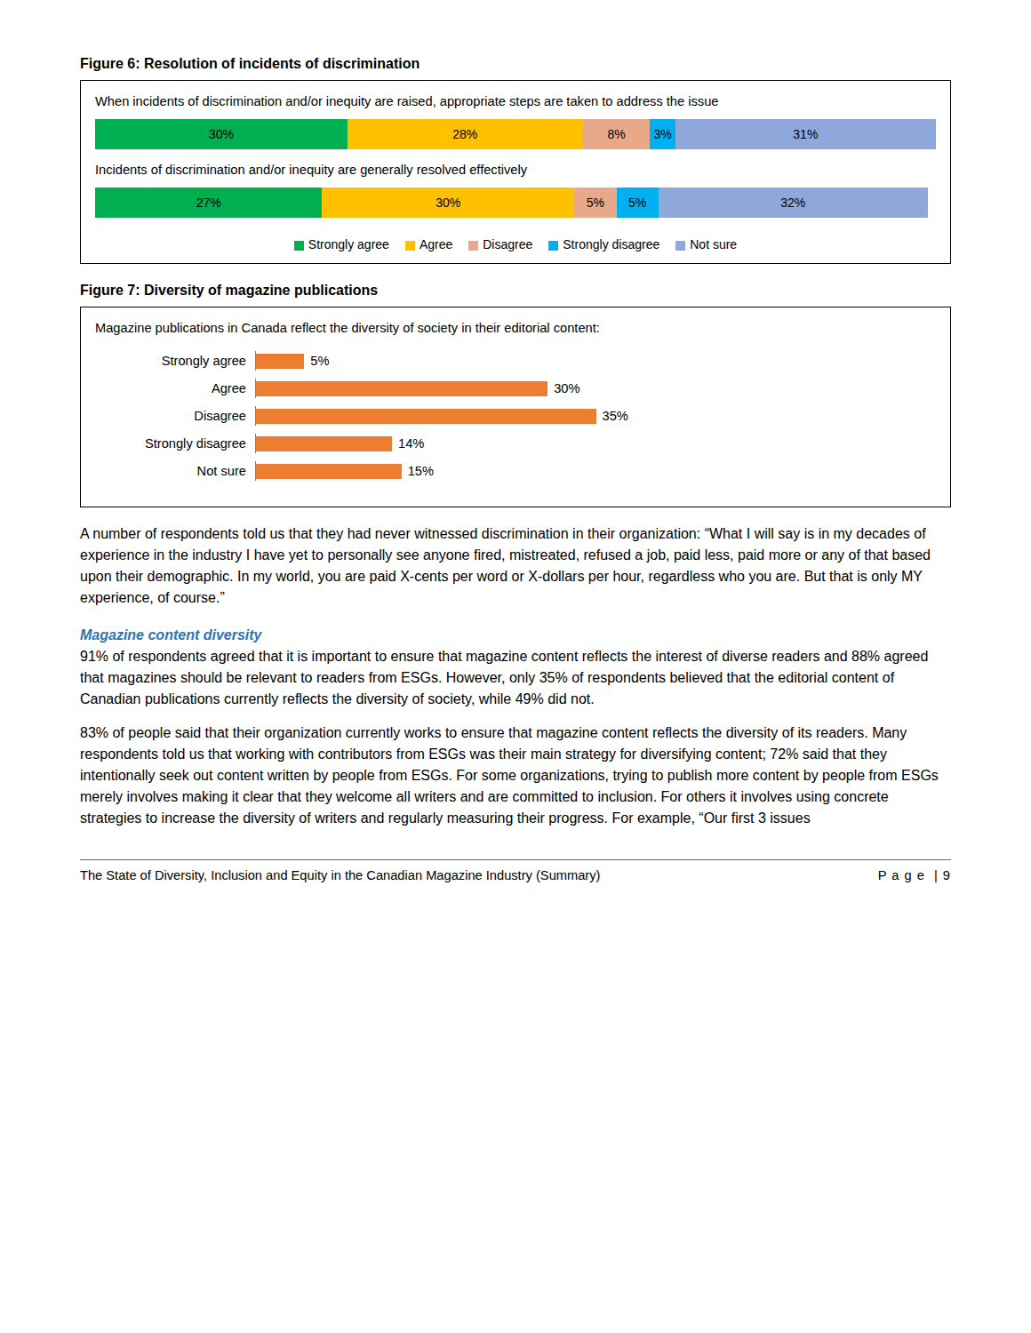Figure 6: Resolution of incidents of discrimination
When incidents of discrimination and/or inequity are raised, appropriate steps are taken to address the issue
30%
28%
8%
3%
31%
Incidents of discrimination and/or inequity are generally resolved effectively
27%
30%
5%
5%
32%
Strongly agree
Agree
Disagree
Strongly disagree
Not sure
Figure 7: Diversity of magazine publications
Magazine publications in Canada reflect the diversity of society in their editorial content:
Strongly agree
5%
Agree
30%
Disagree
35%
Strongly disagree
14%
Not sure
15%
A number of respondents told us that they had never witnessed discrimination in their organization: “What I will say is in my decades of experience in the industry I have yet to personally see anyone fired, mistreated, refused a job, paid less, paid more or any of that based upon their demographic. In my world, you are paid X-cents per word or X-dollars per hour, regardless who you are. But that is only MY experience, of course.”
Magazine content diversity
91% of respondents agreed that it is important to ensure that magazine content reflects the interest of diverse readers and 88% agreed that magazines should be relevant to readers from ESGs. However, only 35% of respondents believed that the editorial content of Canadian publications currently reflects the diversity of society, while 49% did not.
83% of people said that their organization currently works to ensure that magazine content reflects the diversity of its readers. Many respondents told us that working with contributors from ESGs was their main strategy for diversifying content; 72% said that they intentionally seek out content written by people from ESGs. For some organizations, trying to publish more content by people from ESGs merely involves making it clear that they welcome all writers and are committed to inclusion. For others it involves using concrete strategies to increase the diversity of writers and regularly measuring their progress. For example, “Our first 3 issues
The State of Diversity, Inclusion and Equity in the Canadian Magazine Industry (Summary)
P a g e | 9